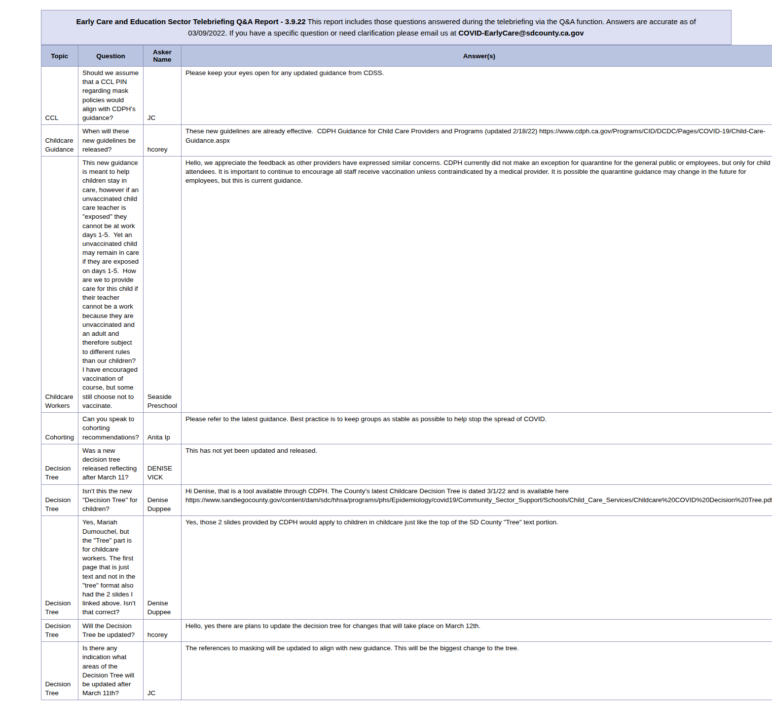Early Care and Education Sector Telebriefing Q&A Report - 3.9.22 This report includes those questions answered during the telebriefing via the Q&A function. Answers are accurate as of 03/09/2022. If you have a specific question or need clarification please email us at COVID-EarlyCare@sdcounty.ca.gov
| Topic | Question | Asker Name | Answer(s) |
| --- | --- | --- | --- |
| CCL | Should we assume that a CCL PIN regarding mask policies would align with CDPH's guidance? | JC | Please keep your eyes open for any updated guidance from CDSS. |
| Childcare Guidance | When will these new guidelines be released? | hcorey | These new guidelines are already effective. CDPH Guidance for Child Care Providers and Programs (updated 2/18/22) https://www.cdph.ca.gov/Programs/CID/DCDC/Pages/COVID-19/Child-Care-Guidance.aspx |
| Childcare Workers | This new guidance is meant to help children stay in care, however if an unvaccinated child care teacher is "exposed" they cannot be at work days 1-5. Yet an unvaccinated child may remain in care if they are exposed on days 1-5. How are we to provide care for this child if their teacher cannot be a work because they are unvaccinated and an adult and therefore subject to different rules than our children? I have encouraged vaccination of course, but some still choose not to vaccinate. | Seaside Preschool | Hello, we appreciate the feedback as other providers have expressed similar concerns. CDPH currently did not make an exception for quarantine for the general public or employees, but only for child attendees. It is important to continue to encourage all staff receive vaccination unless contraindicated by a medical provider. It is possible the quarantine guidance may change in the future for employees, but this is current guidance. |
| Cohorting | Can you speak to cohorting recommendations? | Anita Ip | Please refer to the latest guidance. Best practice is to keep groups as stable as possible to help stop the spread of COVID. |
| Decision Tree | Was a new decision tree released reflecting after March 11? | DENISE VICK | This has not yet been updated and released. |
| Decision Tree | Isn't this the new "Decision Tree" for children? | Denise Duppee | Hi Denise, that is a tool available through CDPH. The County's latest Childcare Decision Tree is dated 3/1/22 and is available here https://www.sandiegocounty.gov/content/dam/sdc/hhsa/programs/phs/Epidemiology/covid19/Community_Sector_Support/Schools/Child_Care_Services/Childcare%20COVID%20Decision%20Tree.pdf |
| Decision Tree | Yes, Mariah Dumouchel, but the "Tree" part is for childcare workers. The first page that is just text and not in the "tree" format also had the 2 slides I linked above. Isn't that correct? | Denise Duppee | Yes, those 2 slides provided by CDPH would apply to children in childcare just like the top of the SD County "Tree" text portion. |
| Decision Tree | Will the Decision Tree be updated? | hcorey | Hello, yes there are plans to update the decision tree for changes that will take place on March 12th. |
| Decision Tree | Is there any indication what areas of the Decision Tree will be updated after March 11th? | JC | The references to masking will be updated to align with new guidance. This will be the biggest change to the tree. |